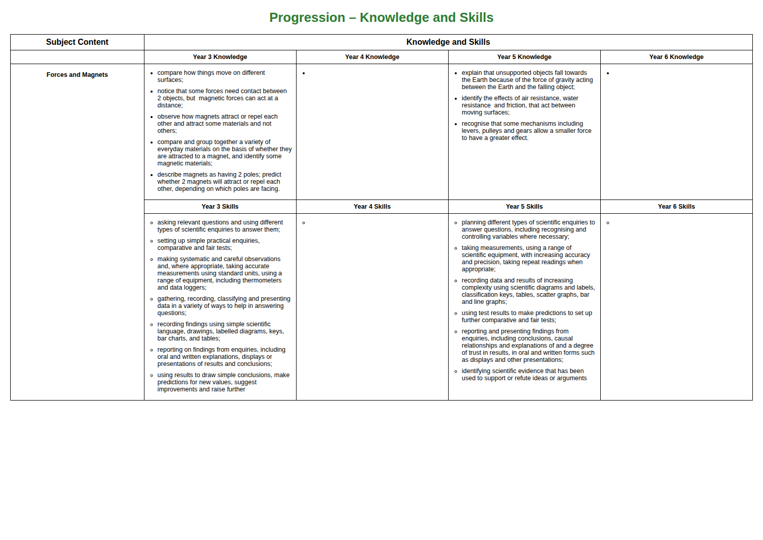Progression – Knowledge and Skills
| Subject Content | Knowledge and Skills |
| | Year 3 Knowledge | Year 4 Knowledge | Year 5 Knowledge | Year 6 Knowledge |
| Forces and Magnets | compare how things move on different surfaces; notice that some forces need contact between 2 objects, but magnetic forces can act at a distance; observe how magnets attract or repel each other and attract some materials and not others; compare and group together a variety of everyday materials on the basis of whether they are attracted to a magnet, and identify some magnetic materials; describe magnets as having 2 poles; predict whether 2 magnets will attract or repel each other, depending on which poles are facing. | | explain that unsupported objects fall towards the Earth because of the force of gravity acting between the Earth and the falling object; identify the effects of air resistance, water resistance and friction, that act between moving surfaces; recognise that some mechanisms including levers, pulleys and gears allow a smaller force to have a greater effect. | |
| Year 3 Skills | Year 4 Skills | Year 5 Skills | Year 6 Skills |
| asking relevant questions and using different types of scientific enquiries to answer them; setting up simple practical enquiries, comparative and fair tests; making systematic and careful observations and, where appropriate, taking accurate measurements using standard units, using a range of equipment, including thermometers and data loggers; gathering, recording, classifying and presenting data in a variety of ways to help in answering questions; recording findings using simple scientific language, drawings, labelled diagrams, keys, bar charts, and tables; reporting on findings from enquiries, including oral and written explanations, displays or presentations of results and conclusions; using results to draw simple conclusions, make predictions for new values, suggest improvements and raise further | | planning different types of scientific enquiries to answer questions, including recognising and controlling variables where necessary; taking measurements, using a range of scientific equipment, with increasing accuracy and precision, taking repeat readings when appropriate; recording data and results of increasing complexity using scientific diagrams and labels, classification keys, tables, scatter graphs, bar and line graphs; using test results to make predictions to set up further comparative and fair tests; reporting and presenting findings from enquiries, including conclusions, causal relationships and explanations of and a degree of trust in results, in oral and written forms such as displays and other presentations; identifying scientific evidence that has been used to support or refute ideas or arguments | |